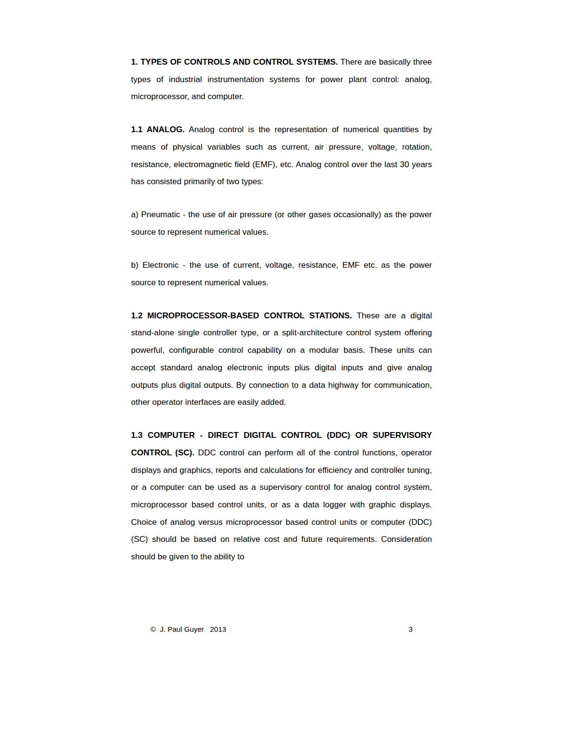1. TYPES OF CONTROLS AND CONTROL SYSTEMS. There are basically three types of industrial instrumentation systems for power plant control: analog, microprocessor, and computer.
1.1 ANALOG. Analog control is the representation of numerical quantities by means of physical variables such as current, air pressure, voltage, rotation, resistance, electromagnetic field (EMF), etc. Analog control over the last 30 years has consisted primarily of two types:
a) Pneumatic - the use of air pressure (or other gases occasionally) as the power source to represent numerical values.
b) Electronic - the use of current, voltage, resistance, EMF etc. as the power source to represent numerical values.
1.2 MICROPROCESSOR-BASED CONTROL STATIONS. These are a digital stand-alone single controller type, or a split-architecture control system offering powerful, configurable control capability on a modular basis. These units can accept standard analog electronic inputs plus digital inputs and give analog outputs plus digital outputs. By connection to a data highway for communication, other operator interfaces are easily added.
1.3 COMPUTER - DIRECT DIGITAL CONTROL (DDC) OR SUPERVISORY CONTROL (SC). DDC control can perform all of the control functions, operator displays and graphics, reports and calculations for efficiency and controller tuning, or a computer can be used as a supervisory control for analog control system, microprocessor based control units, or as a data logger with graphic displays. Choice of analog versus microprocessor based control units or computer (DDC) (SC) should be based on relative cost and future requirements. Consideration should be given to the ability to
© J. Paul Guyer 2013 3